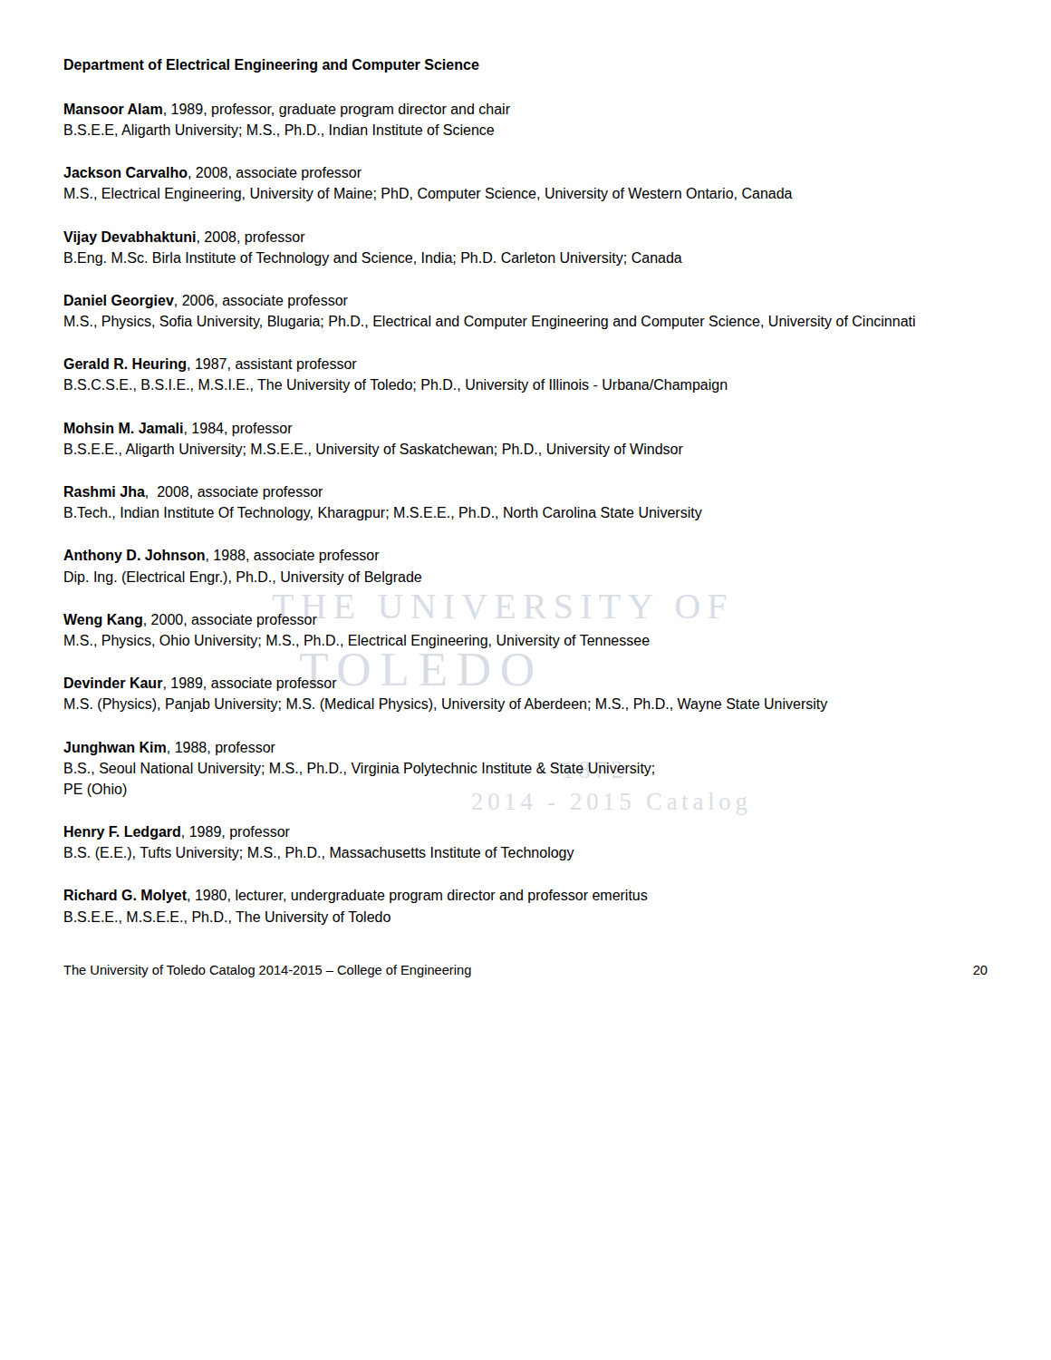THE UNIVERSITY OF
TOLEDO
1872
2014 - 2015 Catalog
Department of Electrical Engineering and Computer Science
Mansoor Alam, 1989, professor, graduate program director and chair
B.S.E.E, Aligarth University; M.S., Ph.D., Indian Institute of Science
Jackson Carvalho, 2008, associate professor
M.S., Electrical Engineering, University of Maine; PhD, Computer Science, University of Western Ontario, Canada
Vijay Devabhaktuni, 2008, professor
B.Eng. M.Sc. Birla Institute of Technology and Science, India; Ph.D. Carleton University; Canada
Daniel Georgiev, 2006, associate professor
M.S., Physics, Sofia University, Blugaria; Ph.D., Electrical and Computer Engineering and Computer Science, University of Cincinnati
Gerald R. Heuring, 1987, assistant professor
B.S.C.S.E., B.S.I.E., M.S.I.E., The University of Toledo; Ph.D., University of Illinois - Urbana/Champaign
Mohsin M. Jamali, 1984, professor
B.S.E.E., Aligarth University; M.S.E.E., University of Saskatchewan; Ph.D., University of Windsor
Rashmi Jha, 2008, associate professor
B.Tech., Indian Institute Of Technology, Kharagpur; M.S.E.E., Ph.D., North Carolina State University
Anthony D. Johnson, 1988, associate professor
Dip. Ing. (Electrical Engr.), Ph.D., University of Belgrade
Weng Kang, 2000, associate professor
M.S., Physics, Ohio University; M.S., Ph.D., Electrical Engineering, University of Tennessee
Devinder Kaur, 1989, associate professor
M.S. (Physics), Panjab University; M.S. (Medical Physics), University of Aberdeen; M.S., Ph.D., Wayne State University
Junghwan Kim, 1988, professor
B.S., Seoul National University; M.S., Ph.D., Virginia Polytechnic Institute & State University;
PE (Ohio)
Henry F. Ledgard, 1989, professor
B.S. (E.E.), Tufts University; M.S., Ph.D., Massachusetts Institute of Technology
Richard G. Molyet, 1980, lecturer, undergraduate program director and professor emeritus
B.S.E.E., M.S.E.E., Ph.D., The University of Toledo
The University of Toledo Catalog 2014-2015 – College of Engineering 20